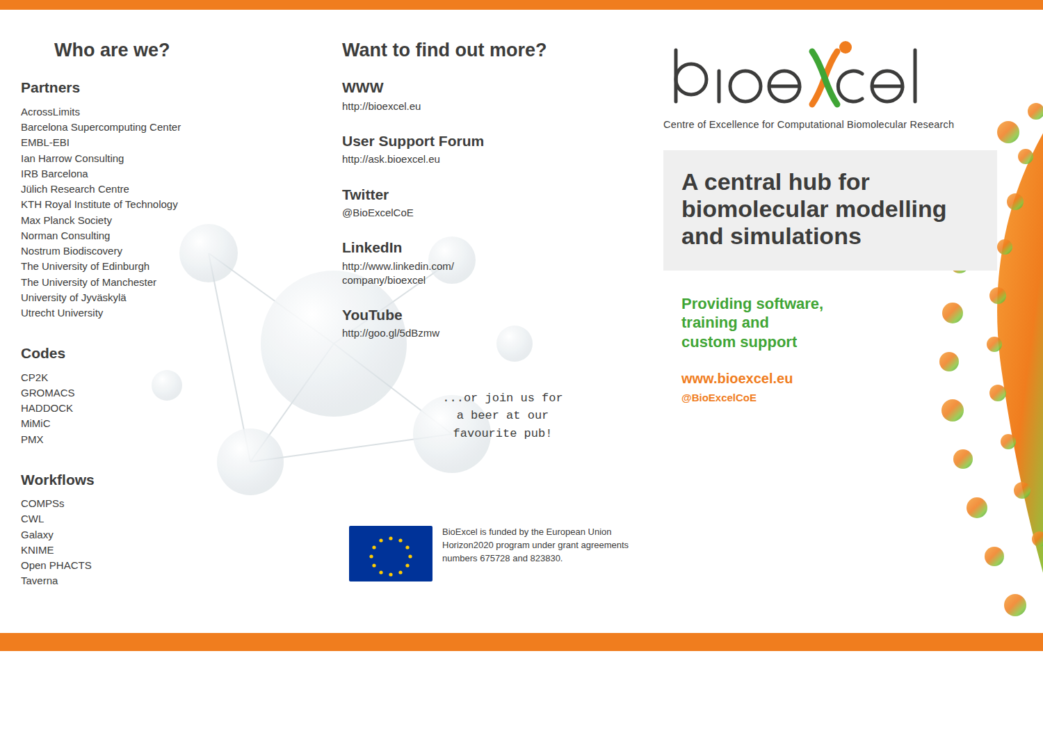Who are we?
Partners
AcrossLimits
Barcelona Supercomputing Center
EMBL-EBI
Ian Harrow Consulting
IRB Barcelona
Jülich Research Centre
KTH Royal Institute of Technology
Max Planck Society
Norman Consulting
Nostrum Biodiscovery
The University of Edinburgh
The University of Manchester
University of Jyväskylä
Utrecht University
Codes
CP2K
GROMACS
HADDOCK
MiMiC
PMX
Workflows
COMPSs
CWL
Galaxy
KNIME
Open PHACTS
Taverna
Want to find out more?
WWW
http://bioexcel.eu
User Support Forum
http://ask.bioexcel.eu
Twitter
@BioExcelCoE
LinkedIn
http://www.linkedin.com/
company/bioexcel
YouTube
http://goo.gl/5dBzmw
...or join us for
a beer at our
favourite pub!
BioExcel is funded by the European Union Horizon2020 program under grant agreements numbers 675728 and 823830.
Centre of Excellence for Computational Biomolecular Research
A central hub for biomolecular modelling and simulations
Providing software,
training and
custom support
www.bioexcel.eu
@BioExcelCoE